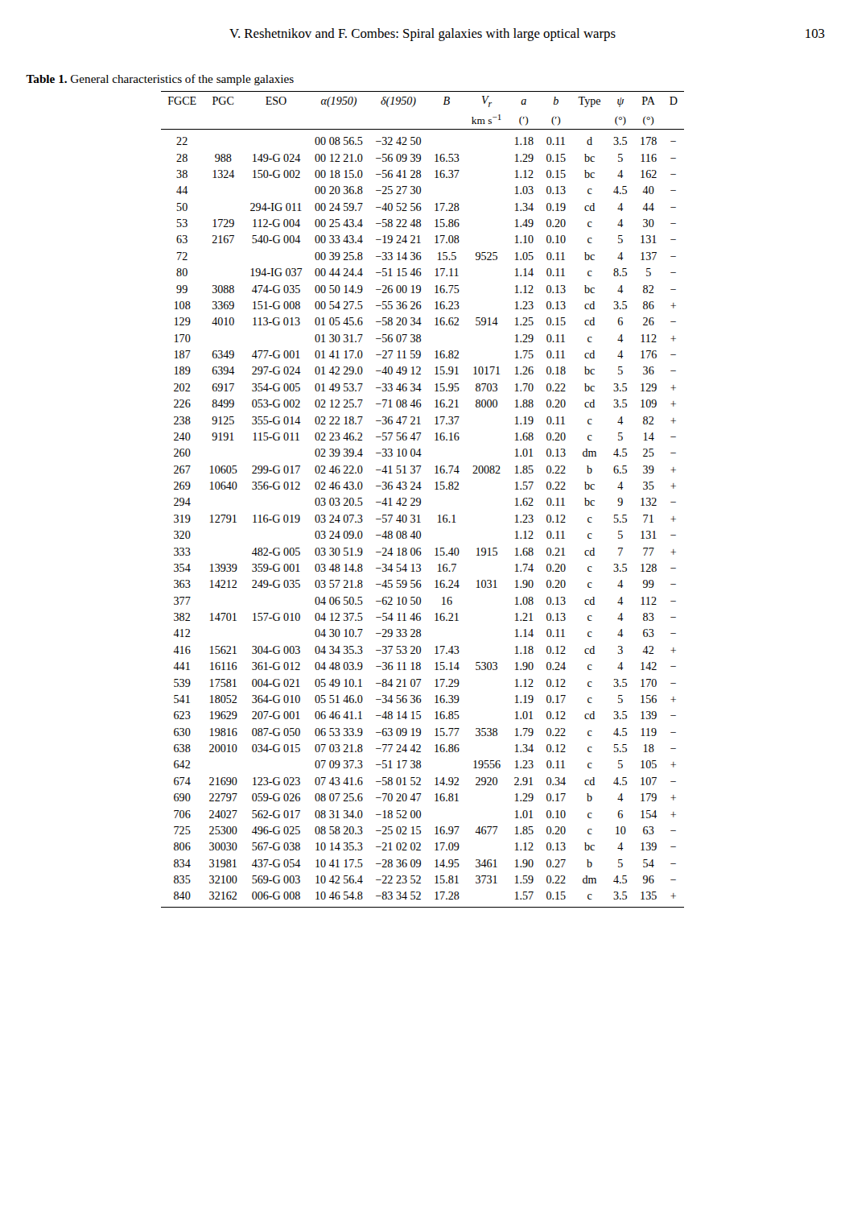V. Reshetnikov and F. Combes: Spiral galaxies with large optical warps 103
Table 1. General characteristics of the sample galaxies
| FGCE | PGC | ESO | α (1950) | δ (1950) | B | V r | a | b | Type | ψ | PA | D |
| --- | --- | --- | --- | --- | --- | --- | --- | --- | --- | --- | --- | --- |
| | | | | | | km s −1 | (′) | (′) | | (°) | (°) | |
| 22 | | | 00 08 56.5 | −32 42 50 | | | 1.18 | 0.11 | d | 3.5 | 178 | − |
| 28 | 988 | 149-G 024 | 00 12 21.0 | −56 09 39 | 16.53 | | 1.29 | 0.15 | bc | 5 | 116 | − |
| 38 | 1324 | 150-G 002 | 00 18 15.0 | −56 41 28 | 16.37 | | 1.12 | 0.15 | bc | 4 | 162 | − |
| 44 | | | 00 20 36.8 | −25 27 30 | | | 1.03 | 0.13 | c | 4.5 | 40 | − |
| 50 | | 294-IG 011 | 00 24 59.7 | −40 52 56 | 17.28 | | 1.34 | 0.19 | cd | 4 | 44 | − |
| 53 | 1729 | 112-G 004 | 00 25 43.4 | −58 22 48 | 15.86 | | 1.49 | 0.20 | c | 4 | 30 | − |
| 63 | 2167 | 540-G 004 | 00 33 43.4 | −19 24 21 | 17.08 | | 1.10 | 0.10 | c | 5 | 131 | − |
| 72 | | | 00 39 25.8 | −33 14 36 | 15.5 | 9525 | 1.05 | 0.11 | bc | 4 | 137 | − |
| 80 | | 194-IG 037 | 00 44 24.4 | −51 15 46 | 17.11 | | 1.14 | 0.11 | c | 8.5 | 5 | − |
| 99 | 3088 | 474-G 035 | 00 50 14.9 | −26 00 19 | 16.75 | | 1.12 | 0.13 | bc | 4 | 82 | − |
| 108 | 3369 | 151-G 008 | 00 54 27.5 | −55 36 26 | 16.23 | | 1.23 | 0.13 | cd | 3.5 | 86 | + |
| 129 | 4010 | 113-G 013 | 01 05 45.6 | −58 20 34 | 16.62 | 5914 | 1.25 | 0.15 | cd | 6 | 26 | − |
| 170 | | | 01 30 31.7 | −56 07 38 | | | 1.29 | 0.11 | c | 4 | 112 | + |
| 187 | 6349 | 477-G 001 | 01 41 17.0 | −27 11 59 | 16.82 | | 1.75 | 0.11 | cd | 4 | 176 | − |
| 189 | 6394 | 297-G 024 | 01 42 29.0 | −40 49 12 | 15.91 | 10171 | 1.26 | 0.18 | bc | 5 | 36 | − |
| 202 | 6917 | 354-G 005 | 01 49 53.7 | −33 46 34 | 15.95 | 8703 | 1.70 | 0.22 | bc | 3.5 | 129 | + |
| 226 | 8499 | 053-G 002 | 02 12 25.7 | −71 08 46 | 16.21 | 8000 | 1.88 | 0.20 | cd | 3.5 | 109 | + |
| 238 | 9125 | 355-G 014 | 02 22 18.7 | −36 47 21 | 17.37 | | 1.19 | 0.11 | c | 4 | 82 | + |
| 240 | 9191 | 115-G 011 | 02 23 46.2 | −57 56 47 | 16.16 | | 1.68 | 0.20 | c | 5 | 14 | − |
| 260 | | | 02 39 39.4 | −33 10 04 | | | 1.01 | 0.13 | dm | 4.5 | 25 | − |
| 267 | 10605 | 299-G 017 | 02 46 22.0 | −41 51 37 | 16.74 | 20082 | 1.85 | 0.22 | b | 6.5 | 39 | + |
| 269 | 10640 | 356-G 012 | 02 46 43.0 | −36 43 24 | 15.82 | | 1.57 | 0.22 | bc | 4 | 35 | + |
| 294 | | | 03 03 20.5 | −41 42 29 | | | 1.62 | 0.11 | bc | 9 | 132 | − |
| 319 | 12791 | 116-G 019 | 03 24 07.3 | −57 40 31 | 16.1 | | 1.23 | 0.12 | c | 5.5 | 71 | + |
| 320 | | | 03 24 09.0 | −48 08 40 | | | 1.12 | 0.11 | c | 5 | 131 | − |
| 333 | | 482-G 005 | 03 30 51.9 | −24 18 06 | 15.40 | 1915 | 1.68 | 0.21 | cd | 7 | 77 | + |
| 354 | 13939 | 359-G 001 | 03 48 14.8 | −34 54 13 | 16.7 | | 1.74 | 0.20 | c | 3.5 | 128 | − |
| 363 | 14212 | 249-G 035 | 03 57 21.8 | −45 59 56 | 16.24 | 1031 | 1.90 | 0.20 | c | 4 | 99 | − |
| 377 | | | 04 06 50.5 | −62 10 50 | 16 | | 1.08 | 0.13 | cd | 4 | 112 | − |
| 382 | 14701 | 157-G 010 | 04 12 37.5 | −54 11 46 | 16.21 | | 1.21 | 0.13 | c | 4 | 83 | − |
| 412 | | | 04 30 10.7 | −29 33 28 | | | 1.14 | 0.11 | c | 4 | 63 | − |
| 416 | 15621 | 304-G 003 | 04 34 35.3 | −37 53 20 | 17.43 | | 1.18 | 0.12 | cd | 3 | 42 | + |
| 441 | 16116 | 361-G 012 | 04 48 03.9 | −36 11 18 | 15.14 | 5303 | 1.90 | 0.24 | c | 4 | 142 | − |
| 539 | 17581 | 004-G 021 | 05 49 10.1 | −84 21 07 | 17.29 | | 1.12 | 0.12 | c | 3.5 | 170 | − |
| 541 | 18052 | 364-G 010 | 05 51 46.0 | −34 56 36 | 16.39 | | 1.19 | 0.17 | c | 5 | 156 | + |
| 623 | 19629 | 207-G 001 | 06 46 41.1 | −48 14 15 | 16.85 | | 1.01 | 0.12 | cd | 3.5 | 139 | − |
| 630 | 19816 | 087-G 050 | 06 53 33.9 | −63 09 19 | 15.77 | 3538 | 1.79 | 0.22 | c | 4.5 | 119 | − |
| 638 | 20010 | 034-G 015 | 07 03 21.8 | −77 24 42 | 16.86 | | 1.34 | 0.12 | c | 5.5 | 18 | − |
| 642 | | | 07 09 37.3 | −51 17 38 | | 19556 | 1.23 | 0.11 | c | 5 | 105 | + |
| 674 | 21690 | 123-G 023 | 07 43 41.6 | −58 01 52 | 14.92 | 2920 | 2.91 | 0.34 | cd | 4.5 | 107 | − |
| 690 | 22797 | 059-G 026 | 08 07 25.6 | −70 20 47 | 16.81 | | 1.29 | 0.17 | b | 4 | 179 | + |
| 706 | 24027 | 562-G 017 | 08 31 34.0 | −18 52 00 | | | 1.01 | 0.10 | c | 6 | 154 | + |
| 725 | 25300 | 496-G 025 | 08 58 20.3 | −25 02 15 | 16.97 | 4677 | 1.85 | 0.20 | c | 10 | 63 | − |
| 806 | 30030 | 567-G 038 | 10 14 35.3 | −21 02 02 | 17.09 | | 1.12 | 0.13 | bc | 4 | 139 | − |
| 834 | 31981 | 437-G 054 | 10 41 17.5 | −28 36 09 | 14.95 | 3461 | 1.90 | 0.27 | b | 5 | 54 | − |
| 835 | 32100 | 569-G 003 | 10 42 56.4 | −22 23 52 | 15.81 | 3731 | 1.59 | 0.22 | dm | 4.5 | 96 | − |
| 840 | 32162 | 006-G 008 | 10 46 54.8 | −83 34 52 | 17.28 | | 1.57 | 0.15 | c | 3.5 | 135 | + |